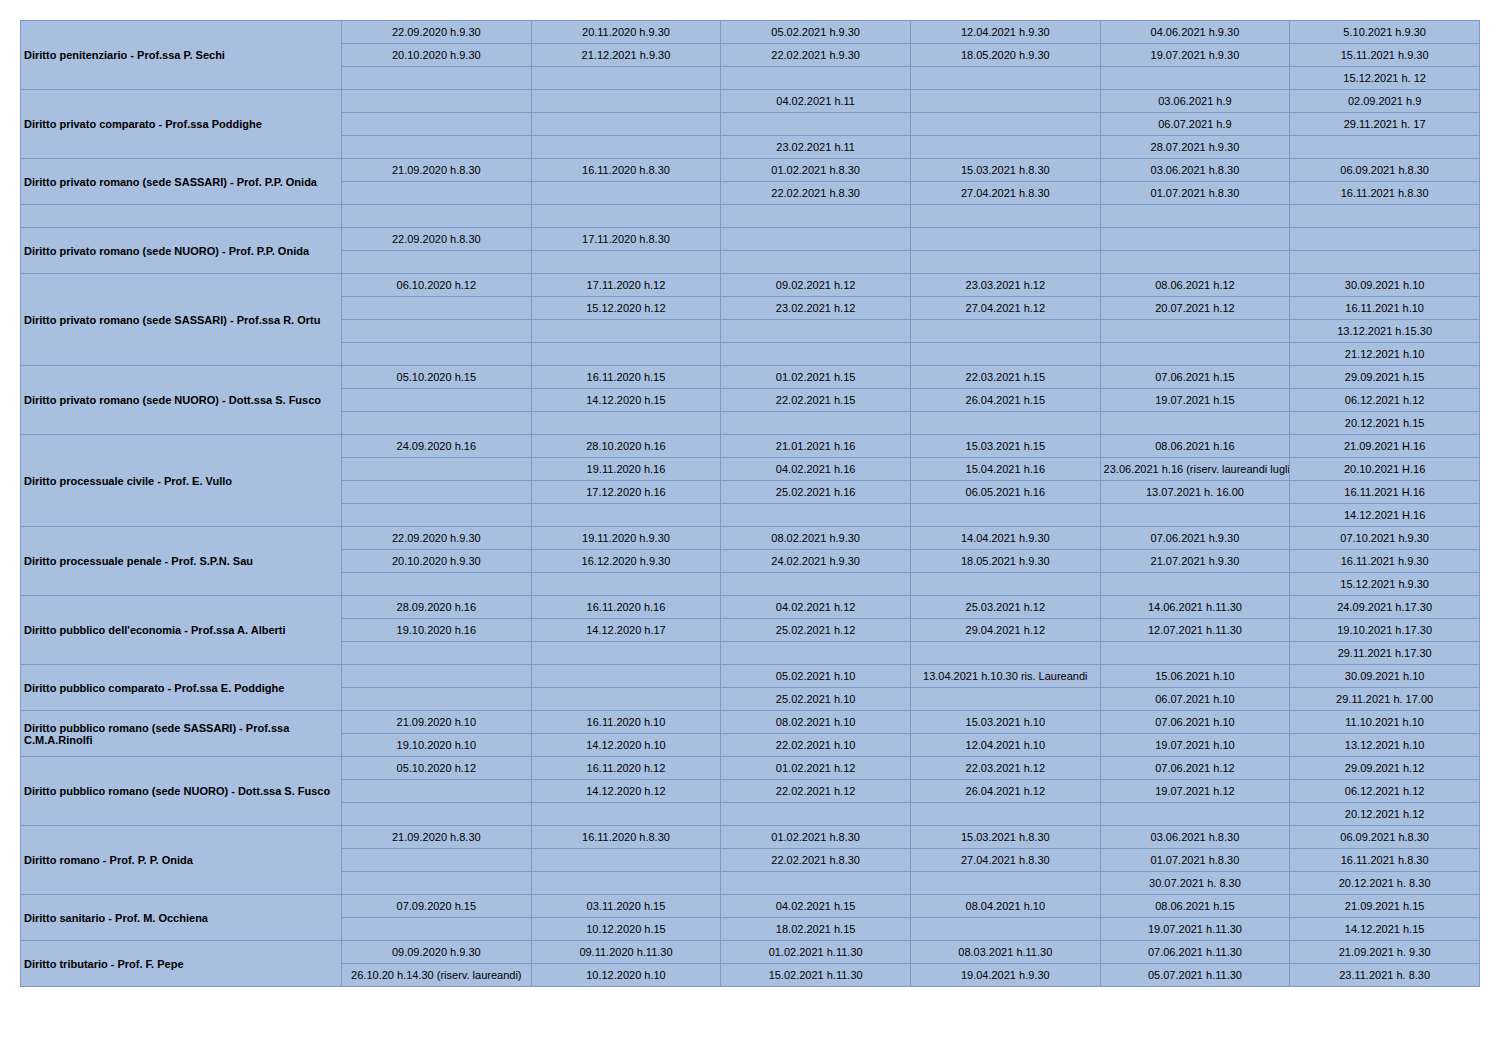| Diritto penitenziario - Prof.ssa P. Sechi | 22.09.2020 h.9.30 | 20.11.2020 h.9.30 | 05.02.2021 h.9.30 | 12.04.2021 h.9.30 | 04.06.2021 h.9.30 | 5.10.2021 h.9.30 |
| 20.10.2020 h.9.30 | 21.12.2021 h.9.30 | 22.02.2021 h.9.30 | 18.05.2020 h.9.30 | 19.07.2021 h.9.30 | 15.11.2021 h.9.30 |
| | | | | | 15.12.2021 h. 12 |
| Diritto privato comparato - Prof.ssa Poddighe | | | 04.02.2021 h.11 | | 03.06.2021 h.9 | 02.09.2021 h.9 |
| | | | | 06.07.2021 h.9 | 29.11.2021 h. 17 |
| | | 23.02.2021 h.11 | | 28.07.2021 h.9.30 | |
| Diritto privato romano (sede SASSARI) - Prof. P.P. Onida | 21.09.2020 h.8.30 | 16.11.2020 h.8.30 | 01.02.2021 h.8.30 | 15.03.2021 h.8.30 | 03.06.2021 h.8.30 | 06.09.2021 h.8.30 |
| | | 22.02.2021 h.8.30 | 27.04.2021 h.8.30 | 01.07.2021 h.8.30 | 16.11.2021 h.8.30 |
| Diritto privato romano (sede NUORO) - Prof. P.P. Onida | 22.09.2020 h.8.30 | 17.11.2020 h.8.30 | | | | |
| Diritto privato romano (sede SASSARI) - Prof.ssa R. Ortu | 06.10.2020 h.12 | 17.11.2020 h.12 | 09.02.2021 h.12 | 23.03.2021 h.12 | 08.06.2021 h.12 | 30.09.2021 h.10 |
| | 15.12.2020 h.12 | 23.02.2021 h.12 | 27.04.2021 h.12 | 20.07.2021 h.12 | 16.11.2021 h.10 |
| | | | | | 13.12.2021 h.15.30 |
| | | | | | 21.12.2021 h.10 |
| Diritto privato romano (sede NUORO) - Dott.ssa S. Fusco | 05.10.2020 h.15 | 16.11.2020 h.15 | 01.02.2021 h.15 | 22.03.2021 h.15 | 07.06.2021 h.15 | 29.09.2021 h.15 |
| | 14.12.2020 h.15 | 22.02.2021 h.15 | 26.04.2021 h.15 | 19.07.2021 h.15 | 06.12.2021 h.12 |
| | | | | | 20.12.2021 h.15 |
| Diritto processuale civile - Prof. E. Vullo | 24.09.2020 h.16 | 28.10.2020 h.16 | 21.01.2021 h.16 | 15.03.2021 h.15 | 08.06.2021 h.16 | 21.09.2021 H.16 |
| | 19.11.2020 h.16 | 04.02.2021 h.16 | 15.04.2021 h.16 | 23.06.2021 h.16 (riserv. laureandi luglio) | 20.10.2021 H.16 |
| | 17.12.2020 h.16 | 25.02.2021 h.16 | 06.05.2021 h.16 | 13.07.2021 h. 16.00 | 16.11.2021 H.16 |
| | | | | | 14.12.2021 H.16 |
| Diritto processuale penale - Prof. S.P.N. Sau | 22.09.2020 h.9.30 | 19.11.2020 h.9.30 | 08.02.2021 h.9.30 | 14.04.2021 h.9.30 | 07.06.2021 h.9.30 | 07.10.2021 h.9.30 |
| 20.10.2020 h.9.30 | 16.12.2020 h.9.30 | 24.02.2021 h.9.30 | 18.05.2021 h.9.30 | 21.07.2021 h.9.30 | 16.11.2021 h.9.30 |
| | | | | | 15.12.2021 h.9.30 |
| Diritto pubblico dell'economia - Prof.ssa A. Alberti | 28.09.2020 h.16 | 16.11.2020 h.16 | 04.02.2021 h.12 | 25.03.2021 h.12 | 14.06.2021 h.11.30 | 24.09.2021 h.17.30 |
| 19.10.2020 h.16 | 14.12.2020 h.17 | 25.02.2021 h.12 | 29.04.2021 h.12 | 12.07.2021 h.11.30 | 19.10.2021 h.17.30 |
| | | | | | 29.11.2021 h.17.30 |
| Diritto pubblico comparato - Prof.ssa E. Poddighe | | | 05.02.2021 h.10 | 13.04.2021 h.10.30 ris. Laureandi | 15.06.2021 h.10 | 30.09.2021 h.10 |
| | | 25.02.2021 h.10 | | 06.07.2021 h.10 | 29.11.2021 h. 17.00 |
| Diritto pubblico romano (sede SASSARI) - Prof.ssa C.M.A.Rinolfi | 21.09.2020 h.10 | 16.11.2020 h.10 | 08.02.2021 h.10 | 15.03.2021 h.10 | 07.06.2021 h.10 | 11.10.2021 h.10 |
| 19.10.2020 h.10 | 14.12.2020 h.10 | 22.02.2021 h.10 | 12.04.2021 h.10 | 19.07.2021 h.10 | 13.12.2021 h.10 |
| Diritto pubblico romano (sede NUORO) - Dott.ssa S. Fusco | 05.10.2020 h.12 | 16.11.2020 h.12 | 01.02.2021 h.12 | 22.03.2021 h.12 | 07.06.2021 h.12 | 29.09.2021 h.12 |
| | 14.12.2020 h.12 | 22.02.2021 h.12 | 26.04.2021 h.12 | 19.07.2021 h.12 | 06.12.2021 h.12 |
| | | | | | 20.12.2021 h.12 |
| Diritto romano - Prof. P. P. Onida | 21.09.2020 h.8.30 | 16.11.2020 h.8.30 | 01.02.2021 h.8.30 | 15.03.2021 h.8.30 | 03.06.2021 h.8.30 | 06.09.2021 h.8.30 |
| | | 22.02.2021 h.8.30 | 27.04.2021 h.8.30 | 01.07.2021 h.8.30 | 16.11.2021 h.8.30 |
| | | | | 30.07.2021 h. 8.30 | 20.12.2021 h. 8.30 |
| Diritto sanitario - Prof. M. Occhiena | 07.09.2020 h.15 | 03.11.2020 h.15 | 04.02.2021 h.15 | 08.04.2021 h.10 | 08.06.2021 h.15 | 21.09.2021 h.15 |
| | 10.12.2020 h.15 | 18.02.2021 h.15 | | 19.07.2021 h.11.30 | 14.12.2021 h.15 |
| Diritto tributario - Prof. F. Pepe | 09.09.2020 h.9.30 | 09.11.2020 h.11.30 | 01.02.2021 h.11.30 | 08.03.2021 h.11.30 | 07.06.2021 h.11.30 | 21.09.2021 h. 9.30 |
| 26.10.20 h.14.30 (riserv. laureandi) | 10.12.2020 h.10 | 15.02.2021 h.11.30 | 19.04.2021 h.9.30 | 05.07.2021 h.11.30 | 23.11.2021 h. 8.30 |